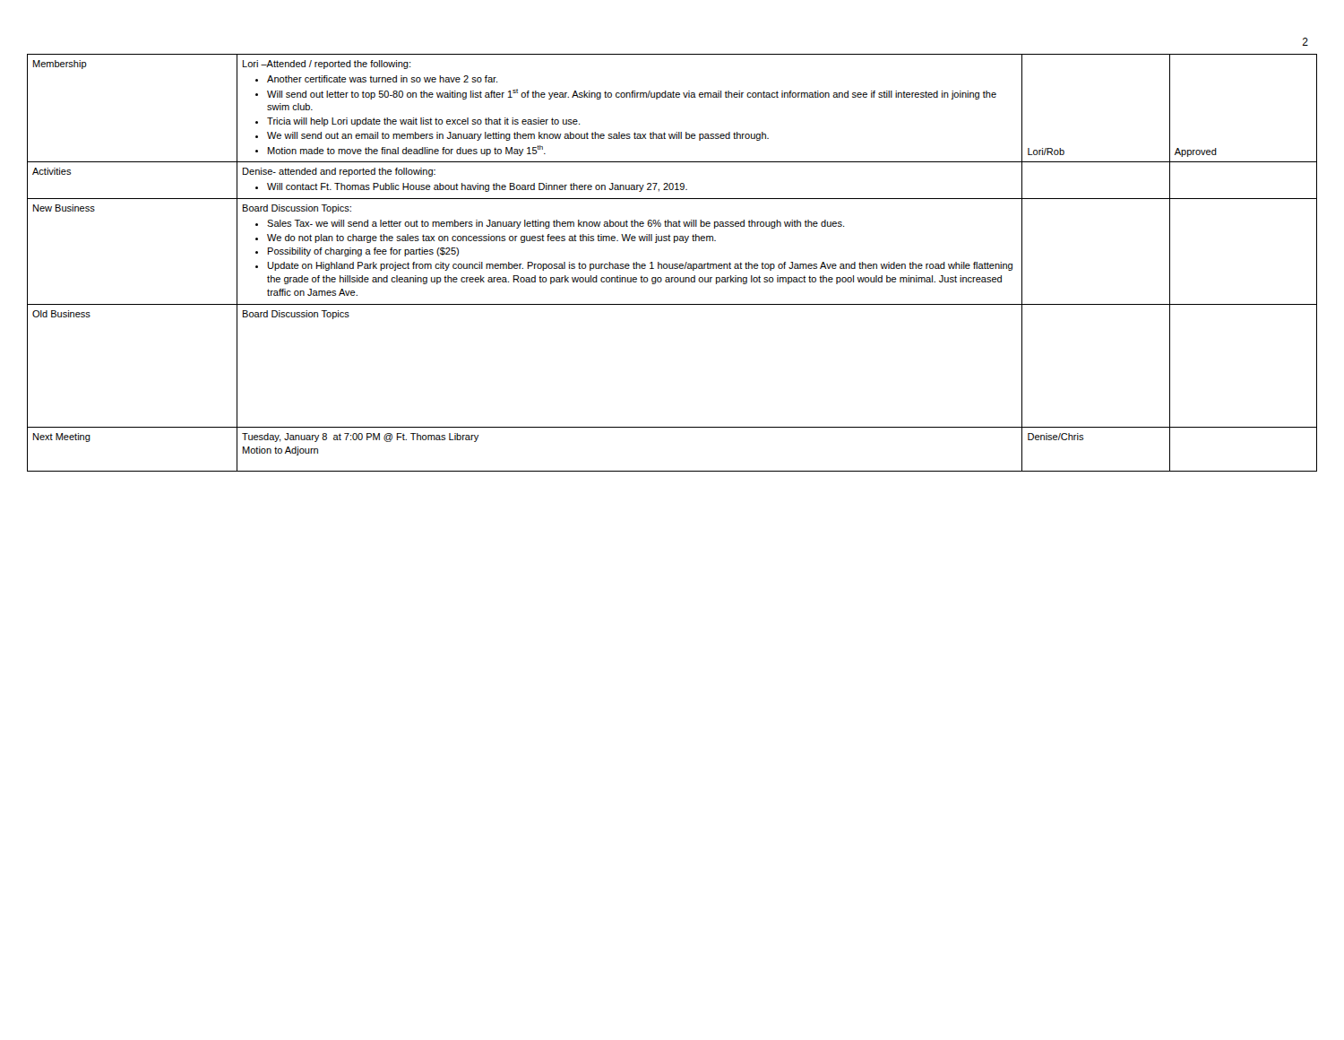2
| Membership | Lori –Attended / reported the following: Another certificate was turned in so we have 2 so far. Will send out letter to top 50-80 on the waiting list after 1 st of the year. Asking to confirm/update via email their contact information and see if still interested in joining the swim club. Tricia will help Lori update the wait list to excel so that it is easier to use. We will send out an email to members in January letting them know about the sales tax that will be passed through. Motion made to move the final deadline for dues up to May 15 th . | Lori/Rob | Approved |
| Activities | Denise- attended and reported the following: Will contact Ft. Thomas Public House about having the Board Dinner there on January 27, 2019. | | |
| New Business | Board Discussion Topics: Sales Tax- we will send a letter out to members in January letting them know about the 6% that will be passed through with the dues. We do not plan to charge the sales tax on concessions or guest fees at this time. We will just pay them. Possibility of charging a fee for parties ($25) Update on Highland Park project from city council member. Proposal is to purchase the 1 house/apartment at the top of James Ave and then widen the road while flattening the grade of the hillside and cleaning up the creek area. Road to park would continue to go around our parking lot so impact to the pool would be minimal. Just increased traffic on James Ave. | | |
| Old Business | Board Discussion Topics | | |
| Next Meeting | Tuesday, January 8 at 7:00 PM @ Ft. Thomas Library Motion to Adjourn | Denise/Chris | |